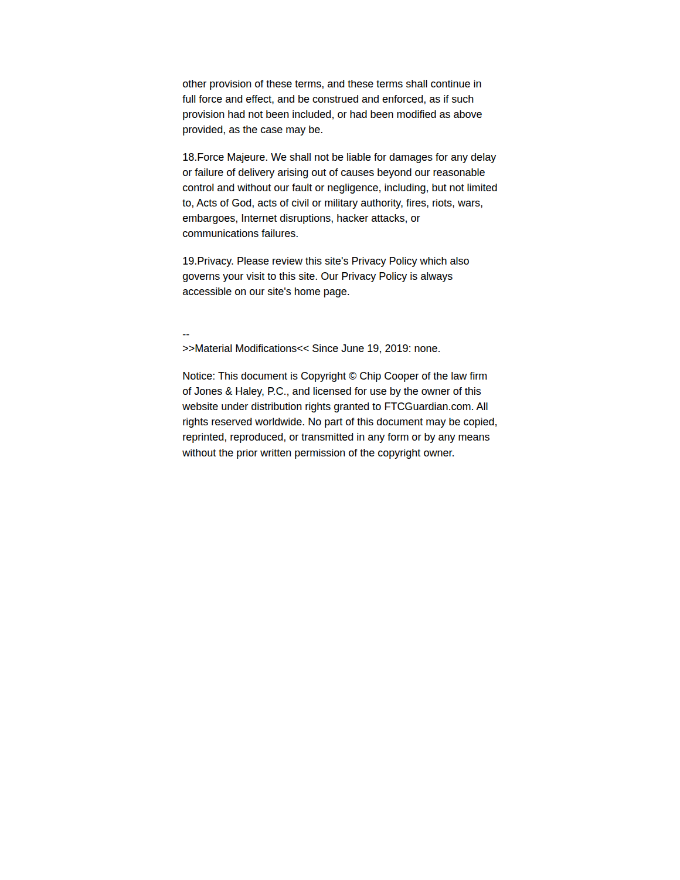other provision of these terms, and these terms shall continue in full force and effect, and be construed and enforced, as if such provision had not been included, or had been modified as above provided, as the case may be.
18.Force Majeure. We shall not be liable for damages for any delay or failure of delivery arising out of causes beyond our reasonable control and without our fault or negligence, including, but not limited to, Acts of God, acts of civil or military authority, fires, riots, wars, embargoes, Internet disruptions, hacker attacks, or communications failures.
19.Privacy. Please review this site's Privacy Policy which also governs your visit to this site. Our Privacy Policy is always accessible on our site's home page.
--
>>Material Modifications<< Since June 19, 2019: none.
Notice: This document is Copyright © Chip Cooper of the law firm of Jones & Haley, P.C., and licensed for use by the owner of this website under distribution rights granted to FTCGuardian.com. All rights reserved worldwide. No part of this document may be copied, reprinted, reproduced, or transmitted in any form or by any means without the prior written permission of the copyright owner.